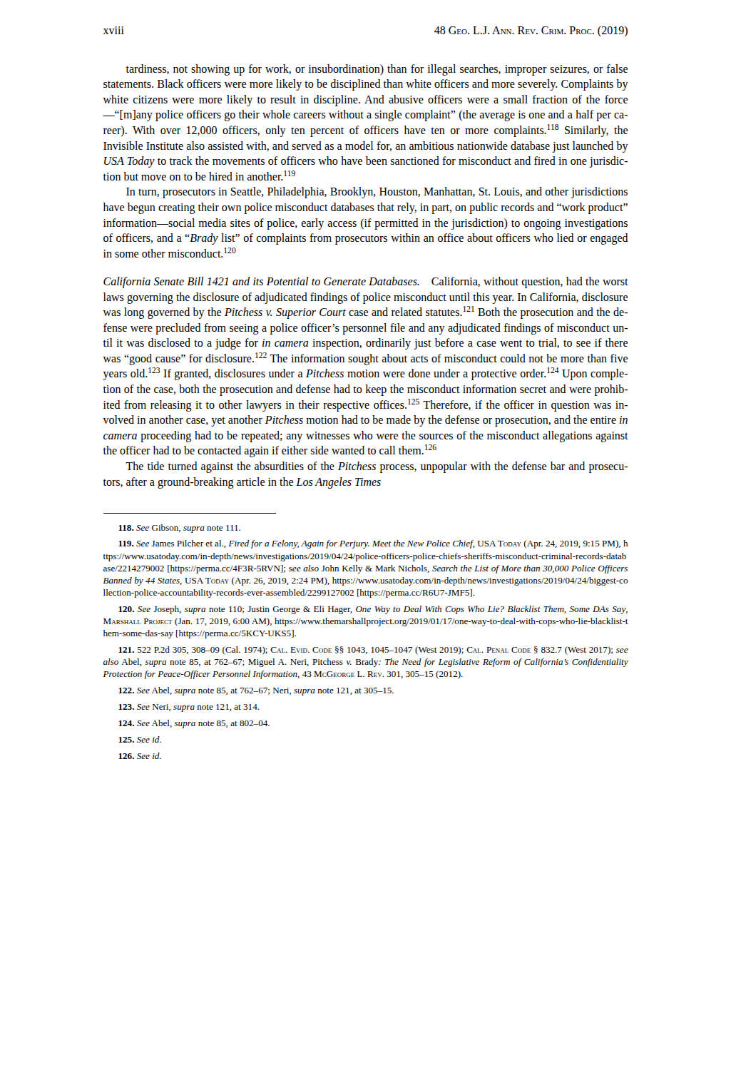xviii 48 Geo. L.J. Ann. Rev. Crim. Proc. (2019)
tardiness, not showing up for work, or insubordination) than for illegal searches, improper seizures, or false statements. Black officers were more likely to be disciplined than white officers and more severely. Complaints by white citizens were more likely to result in discipline. And abusive officers were a small fraction of the force—“[m]any police officers go their whole careers without a single complaint” (the average is one and a half per career). With over 12,000 officers, only ten percent of officers have ten or more complaints.118 Similarly, the Invisible Institute also assisted with, and served as a model for, an ambitious nationwide database just launched by USA Today to track the movements of officers who have been sanctioned for misconduct and fired in one jurisdiction but move on to be hired in another.119
In turn, prosecutors in Seattle, Philadelphia, Brooklyn, Houston, Manhattan, St. Louis, and other jurisdictions have begun creating their own police misconduct databases that rely, in part, on public records and “work product” information—social media sites of police, early access (if permitted in the jurisdiction) to ongoing investigations of officers, and a “Brady list” of complaints from prosecutors within an office about officers who lied or engaged in some other misconduct.120
California Senate Bill 1421 and its Potential to Generate Databases.
 California, without question, had the worst laws governing the disclosure of adjudicated findings of police misconduct until this year. In California, disclosure was long governed by the Pitchess v. Superior Court case and related statutes.121 Both the prosecution and the defense were precluded from seeing a police officer’s personnel file and any adjudicated findings of misconduct until it was disclosed to a judge for in camera inspection, ordinarily just before a case went to trial, to see if there was “good cause” for disclosure.122 The information sought about acts of misconduct could not be more than five years old.123 If granted, disclosures under a Pitchess motion were done under a protective order.124 Upon completion of the case, both the prosecution and defense had to keep the misconduct information secret and were prohibited from releasing it to other lawyers in their respective offices.125 Therefore, if the officer in question was involved in another case, yet another Pitchess motion had to be made by the defense or prosecution, and the entire in camera proceeding had to be repeated; any witnesses who were the sources of the misconduct allegations against the officer had to be contacted again if either side wanted to call them.126
The tide turned against the absurdities of the Pitchess process, unpopular with the defense bar and prosecutors, after a ground-breaking article in the Los Angeles Times
118. See Gibson, supra note 111.
119. See James Pilcher et al., Fired for a Felony, Again for Perjury. Meet the New Police Chief, USA Today (Apr. 24, 2019, 9:15 PM), https://www.usatoday.com/in-depth/news/investigations/2019/04/24/police-officers-police-chiefs-sheriffs-misconduct-criminal-records-database/2214279002 [https://perma.cc/4F3R-5RVN]; see also John Kelly & Mark Nichols, Search the List of More than 30,000 Police Officers Banned by 44 States, USA Today (Apr. 26, 2019, 2:24 PM), https://www.usatoday.com/in-depth/news/investigations/2019/04/24/biggest-collection-police-accountability-records-ever-assembled/2299127002 [https://perma.cc/R6U7-JMF5].
120. See Joseph, supra note 110; Justin George & Eli Hager, One Way to Deal With Cops Who Lie? Blacklist Them, Some DAs Say, Marshall Project (Jan. 17, 2019, 6:00 AM), https://www.themarshallproject.org/2019/01/17/one-way-to-deal-with-cops-who-lie-blacklist-them-some-das-say [https://perma.cc/5KCY-UKS5].
121. 522 P.2d 305, 308–09 (Cal. 1974); Cal. Evid. Code §§ 1043, 1045–1047 (West 2019); Cal. Penal Code § 832.7 (West 2017); see also Abel, supra note 85, at 762–67; Miguel A. Neri, Pitchess v. Brady: The Need for Legislative Reform of California’s Confidentiality Protection for Peace-Officer Personnel Information, 43 McGeorge L. Rev. 301, 305–15 (2012).
122. See Abel, supra note 85, at 762–67; Neri, supra note 121, at 305–15.
123. See Neri, supra note 121, at 314.
124. See Abel, supra note 85, at 802–04.
125. See id.
126. See id.